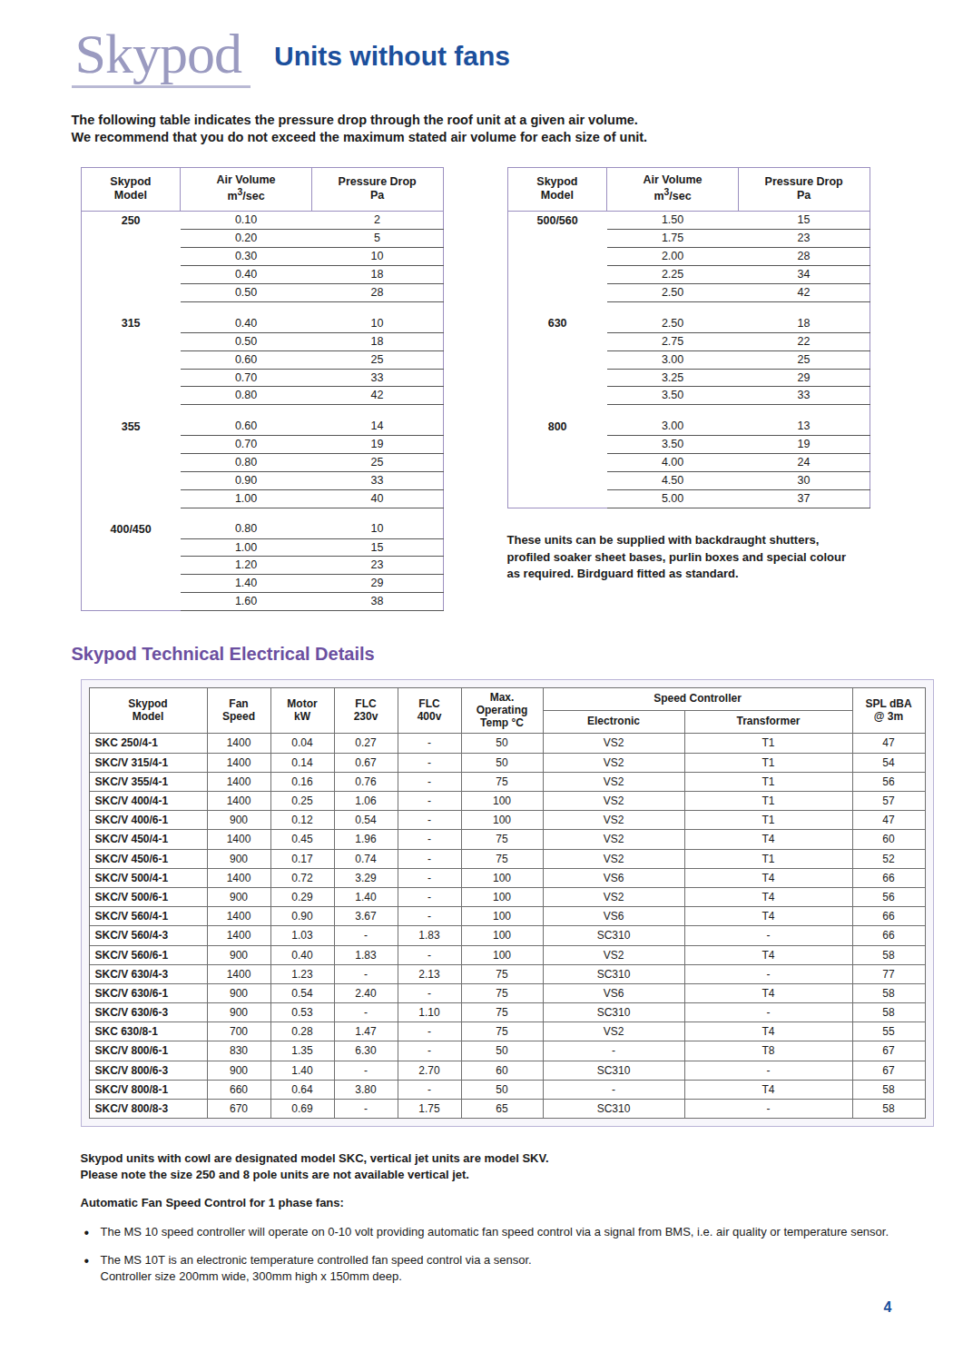Skypod
Units without fans
The following table indicates the pressure drop through the roof unit at a given air volume.
We recommend that you do not exceed the maximum stated air volume for each size of unit.
| Skypod Model | Air Volume m 3 /sec | Pressure Drop Pa |
| --- | --- | --- |
| 250 | 0.10 | 2 |
| | 0.20 | 5 |
| | 0.30 | 10 |
| | 0.40 | 18 |
| | 0.50 | 28 |
| 315 | 0.40 | 10 |
| | 0.50 | 18 |
| | 0.60 | 25 |
| | 0.70 | 33 |
| | 0.80 | 42 |
| 355 | 0.60 | 14 |
| | 0.70 | 19 |
| | 0.80 | 25 |
| | 0.90 | 33 |
| | 1.00 | 40 |
| 400/450 | 0.80 | 10 |
| | 1.00 | 15 |
| | 1.20 | 23 |
| | 1.40 | 29 |
| | 1.60 | 38 |
| Skypod Model | Air Volume m 3 /sec | Pressure Drop Pa |
| --- | --- | --- |
| 500/560 | 1.50 | 15 |
| | 1.75 | 23 |
| | 2.00 | 28 |
| | 2.25 | 34 |
| | 2.50 | 42 |
| 630 | 2.50 | 18 |
| | 2.75 | 22 |
| | 3.00 | 25 |
| | 3.25 | 29 |
| | 3.50 | 33 |
| 800 | 3.00 | 13 |
| | 3.50 | 19 |
| | 4.00 | 24 |
| | 4.50 | 30 |
| | 5.00 | 37 |
These units can be supplied with backdraught shutters, profiled soaker sheet bases, purlin boxes and special colour as required. Birdguard fitted as standard.
Skypod Technical Electrical Details
| Skypod Model | Fan Speed | Motor kW | FLC 230v | FLC 400v | Max. Operating Temp °C | Speed Controller | SPL dBA @ 3m |
| --- | --- | --- | --- | --- | --- | --- | --- |
| Electronic | Transformer |
| SKC 250/4-1 | 1400 | 0.04 | 0.27 | - | 50 | VS2 | T1 | 47 |
| SKC/V 315/4-1 | 1400 | 0.14 | 0.67 | - | 50 | VS2 | T1 | 54 |
| SKC/V 355/4-1 | 1400 | 0.16 | 0.76 | - | 75 | VS2 | T1 | 56 |
| SKC/V 400/4-1 | 1400 | 0.25 | 1.06 | - | 100 | VS2 | T1 | 57 |
| SKC/V 400/6-1 | 900 | 0.12 | 0.54 | - | 100 | VS2 | T1 | 47 |
| SKC/V 450/4-1 | 1400 | 0.45 | 1.96 | - | 75 | VS2 | T4 | 60 |
| SKC/V 450/6-1 | 900 | 0.17 | 0.74 | - | 75 | VS2 | T1 | 52 |
| SKC/V 500/4-1 | 1400 | 0.72 | 3.29 | - | 100 | VS6 | T4 | 66 |
| SKC/V 500/6-1 | 900 | 0.29 | 1.40 | - | 100 | VS2 | T4 | 56 |
| SKC/V 560/4-1 | 1400 | 0.90 | 3.67 | - | 100 | VS6 | T4 | 66 |
| SKC/V 560/4-3 | 1400 | 1.03 | - | 1.83 | 100 | SC310 | - | 66 |
| SKC/V 560/6-1 | 900 | 0.40 | 1.83 | - | 100 | VS2 | T4 | 58 |
| SKC/V 630/4-3 | 1400 | 1.23 | - | 2.13 | 75 | SC310 | - | 77 |
| SKC/V 630/6-1 | 900 | 0.54 | 2.40 | - | 75 | VS6 | T4 | 58 |
| SKC/V 630/6-3 | 900 | 0.53 | - | 1.10 | 75 | SC310 | - | 58 |
| SKC 630/8-1 | 700 | 0.28 | 1.47 | - | 75 | VS2 | T4 | 55 |
| SKC/V 800/6-1 | 830 | 1.35 | 6.30 | - | 50 | - | T8 | 67 |
| SKC/V 800/6-3 | 900 | 1.40 | - | 2.70 | 60 | SC310 | - | 67 |
| SKC/V 800/8-1 | 660 | 0.64 | 3.80 | - | 50 | - | T4 | 58 |
| SKC/V 800/8-3 | 670 | 0.69 | - | 1.75 | 65 | SC310 | - | 58 |
Skypod units with cowl are designated model SKC, vertical jet units are model SKV.
Please note the size 250 and 8 pole units are not available vertical jet.
Automatic Fan Speed Control for 1 phase fans:
The MS 10 speed controller will operate on 0-10 volt providing automatic fan speed control via a signal from BMS, i.e. air quality or temperature sensor.
The MS 10T is an electronic temperature controlled fan speed control via a sensor.
Controller size 200mm wide, 300mm high x 150mm deep.
4